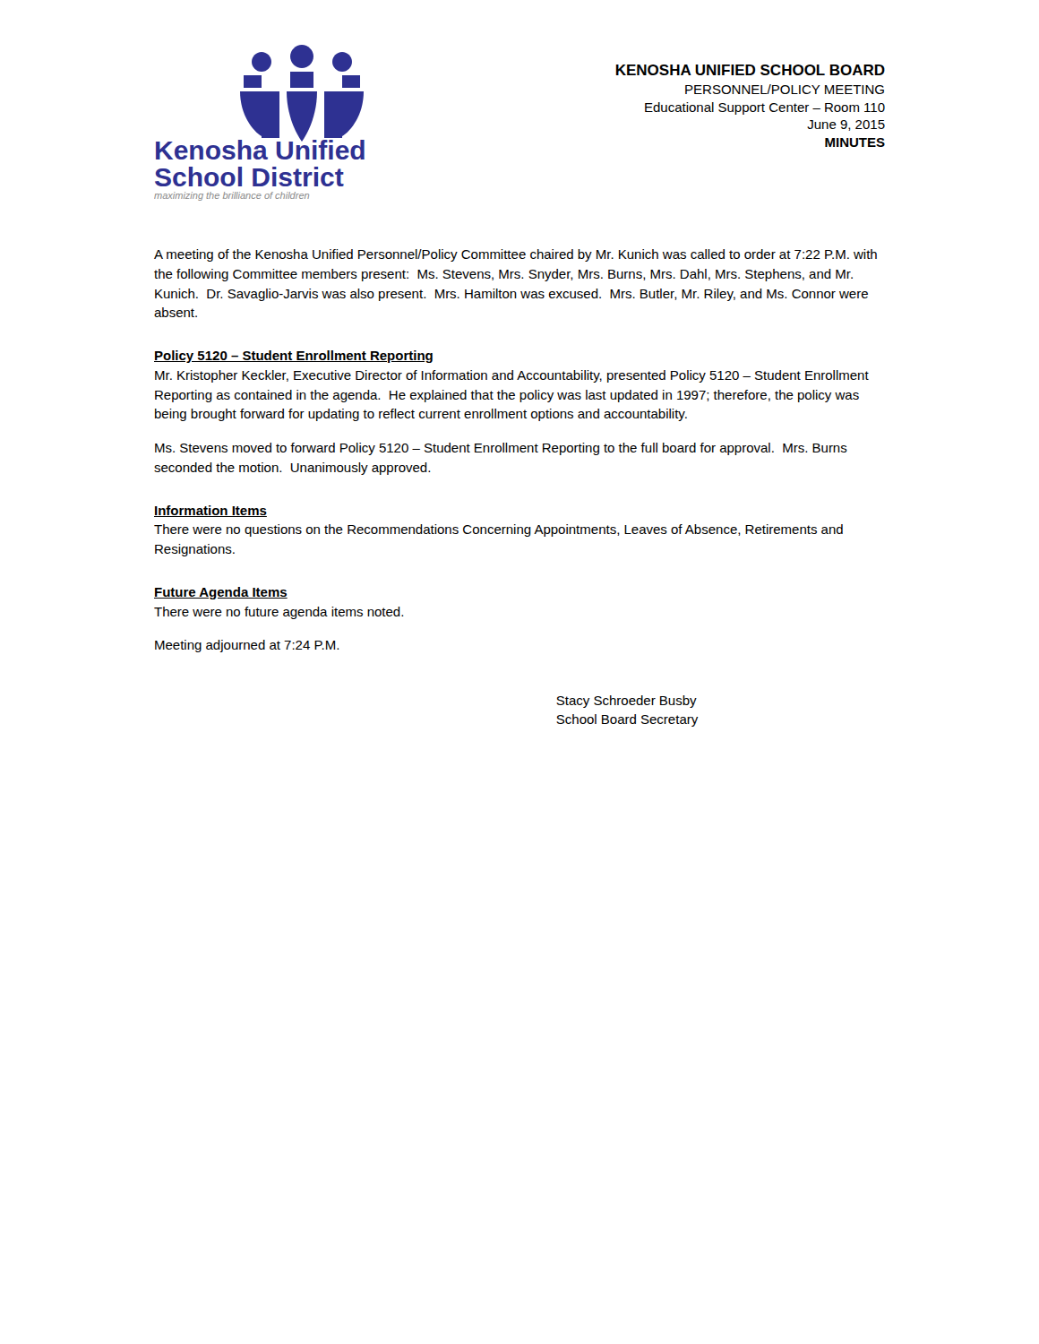Kenosha Unified School District maximizing the brilliance of children
KENOSHA UNIFIED SCHOOL BOARD
PERSONNEL/POLICY MEETING
Educational Support Center – Room 110
June 9, 2015
MINUTES
A meeting of the Kenosha Unified Personnel/Policy Committee chaired by Mr. Kunich was called to order at 7:22 P.M. with the following Committee members present: Ms. Stevens, Mrs. Snyder, Mrs. Burns, Mrs. Dahl, Mrs. Stephens, and Mr. Kunich. Dr. Savaglio-Jarvis was also present. Mrs. Hamilton was excused. Mrs. Butler, Mr. Riley, and Ms. Connor were absent.
Policy 5120 – Student Enrollment Reporting
Mr. Kristopher Keckler, Executive Director of Information and Accountability, presented Policy 5120 – Student Enrollment Reporting as contained in the agenda. He explained that the policy was last updated in 1997; therefore, the policy was being brought forward for updating to reflect current enrollment options and accountability.
Ms. Stevens moved to forward Policy 5120 – Student Enrollment Reporting to the full board for approval. Mrs. Burns seconded the motion. Unanimously approved.
Information Items
There were no questions on the Recommendations Concerning Appointments, Leaves of Absence, Retirements and Resignations.
Future Agenda Items
There were no future agenda items noted.
Meeting adjourned at 7:24 P.M.
Stacy Schroeder Busby
School Board Secretary